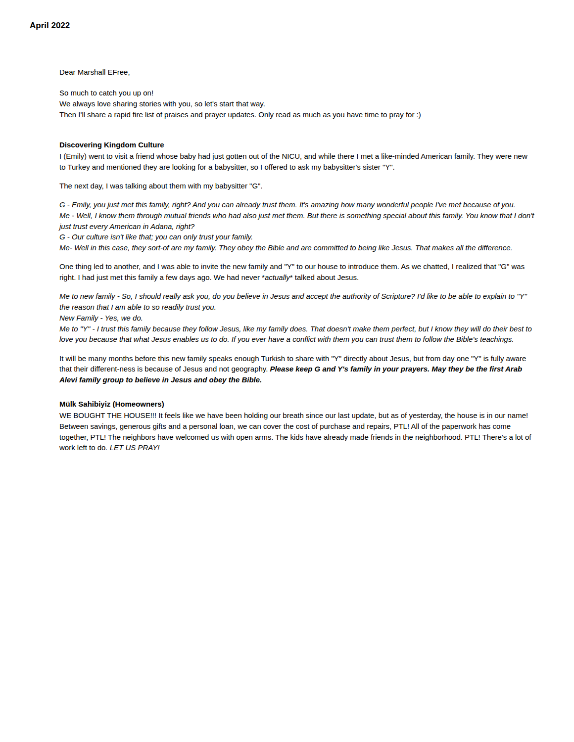April 2022
Dear Marshall EFree,
So much to catch you up on!
We always love sharing stories with you, so let's start that way.
Then I'll share a rapid fire list of praises and prayer updates. Only read as much as you have time to pray for :)
Discovering Kingdom Culture
I (Emily) went to visit a friend whose baby had just gotten out of the NICU, and while there I met a like-minded American family. They were new to Turkey and mentioned they are looking for a babysitter, so I offered to ask my babysitter's sister "Y".
The next day, I was talking about them with my babysitter "G".
G - Emily, you just met this family, right? And you can already trust them. It's amazing how many wonderful people I've met because of you. Me - Well, I know them through mutual friends who had also just met them. But there is something special about this family. You know that I don't just trust every American in Adana, right? G - Our culture isn't like that; you can only trust your family. Me- Well in this case, they sort-of are my family. They obey the Bible and are committed to being like Jesus. That makes all the difference.
One thing led to another, and I was able to invite the new family and "Y" to our house to introduce them. As we chatted, I realized that "G" was right. I had just met this family a few days ago. We had never *actually* talked about Jesus.
Me to new family - So, I should really ask you, do you believe in Jesus and accept the authority of Scripture? I'd like to be able to explain to "Y" the reason that I am able to so readily trust you. New Family - Yes, we do. Me to "Y" - I trust this family because they follow Jesus, like my family does. That doesn't make them perfect, but I know they will do their best to love you because that what Jesus enables us to do. If you ever have a conflict with them you can trust them to follow the Bible's teachings.
It will be many months before this new family speaks enough Turkish to share with "Y" directly about Jesus, but from day one "Y" is fully aware that their different-ness is because of Jesus and not geography. Please keep G and Y's family in your prayers. May they be the first Arab Alevi family group to believe in Jesus and obey the Bible.
Mülk Sahibiyiz (Homeowners)
WE BOUGHT THE HOUSE!!! It feels like we have been holding our breath since our last update, but as of yesterday, the house is in our name! Between savings, generous gifts and a personal loan, we can cover the cost of purchase and repairs, PTL! All of the paperwork has come together, PTL! The neighbors have welcomed us with open arms. The kids have already made friends in the neighborhood. PTL! There's a lot of work left to do. LET US PRAY!